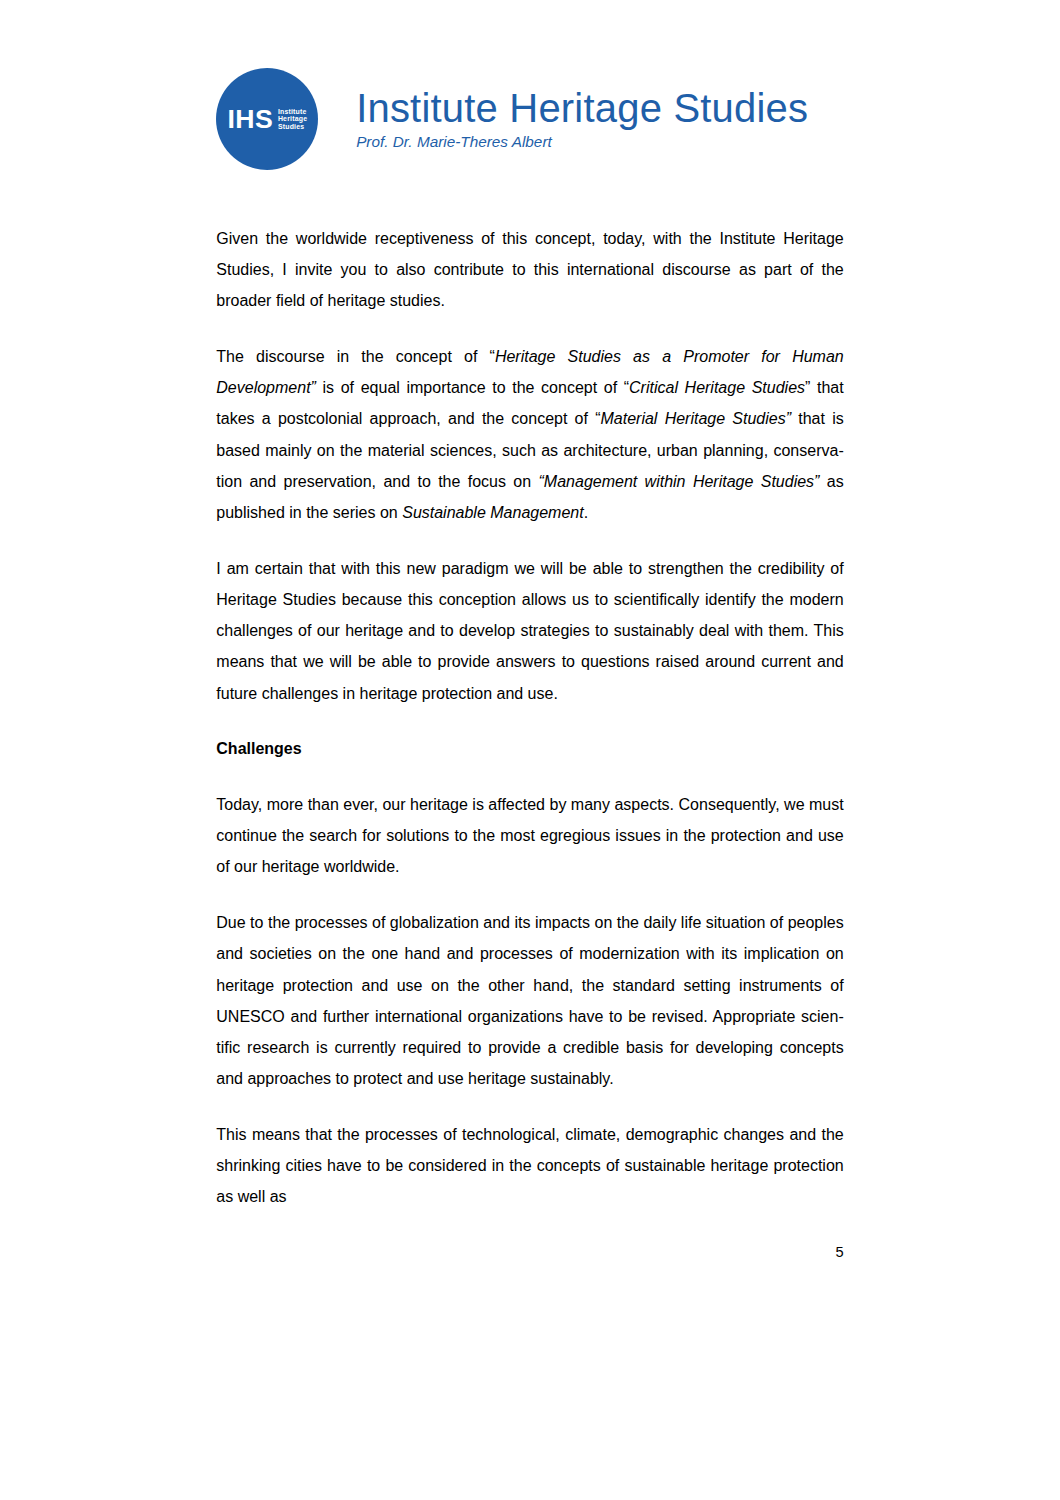IHS Institute
Heritage
Studies
Institute Heritage Studies
Prof. Dr. Marie-Theres Albert
Given the worldwide receptiveness of this concept, today, with the Institute Heritage Studies, I invite you to also contribute to this international discourse as part of the broader field of heritage studies.
The discourse in the concept of “Heritage Studies as a Promoter for Human Development” is of equal importance to the concept of “Critical Heritage Studies” that takes a postcolonial approach, and the concept of “Material Heritage Studies” that is based mainly on the material sciences, such as architecture, urban planning, conservation and preservation, and to the focus on “Management within Heritage Studies” as published in the series on Sustainable Management.
I am certain that with this new paradigm we will be able to strengthen the credibility of Heritage Studies because this conception allows us to scientifically identify the modern challenges of our heritage and to develop strategies to sustainably deal with them. This means that we will be able to provide answers to questions raised around current and future challenges in heritage protection and use.
Challenges
Today, more than ever, our heritage is affected by many aspects. Consequently, we must continue the search for solutions to the most egregious issues in the protection and use of our heritage worldwide.
Due to the processes of globalization and its impacts on the daily life situation of peoples and societies on the one hand and processes of modernization with its implication on heritage protection and use on the other hand, the standard setting instruments of UNESCO and further international organizations have to be revised. Appropriate scientific research is currently required to provide a credible basis for developing concepts and approaches to protect and use heritage sustainably.
This means that the processes of technological, climate, demographic changes and the shrinking cities have to be considered in the concepts of sustainable heritage protection as well as
5